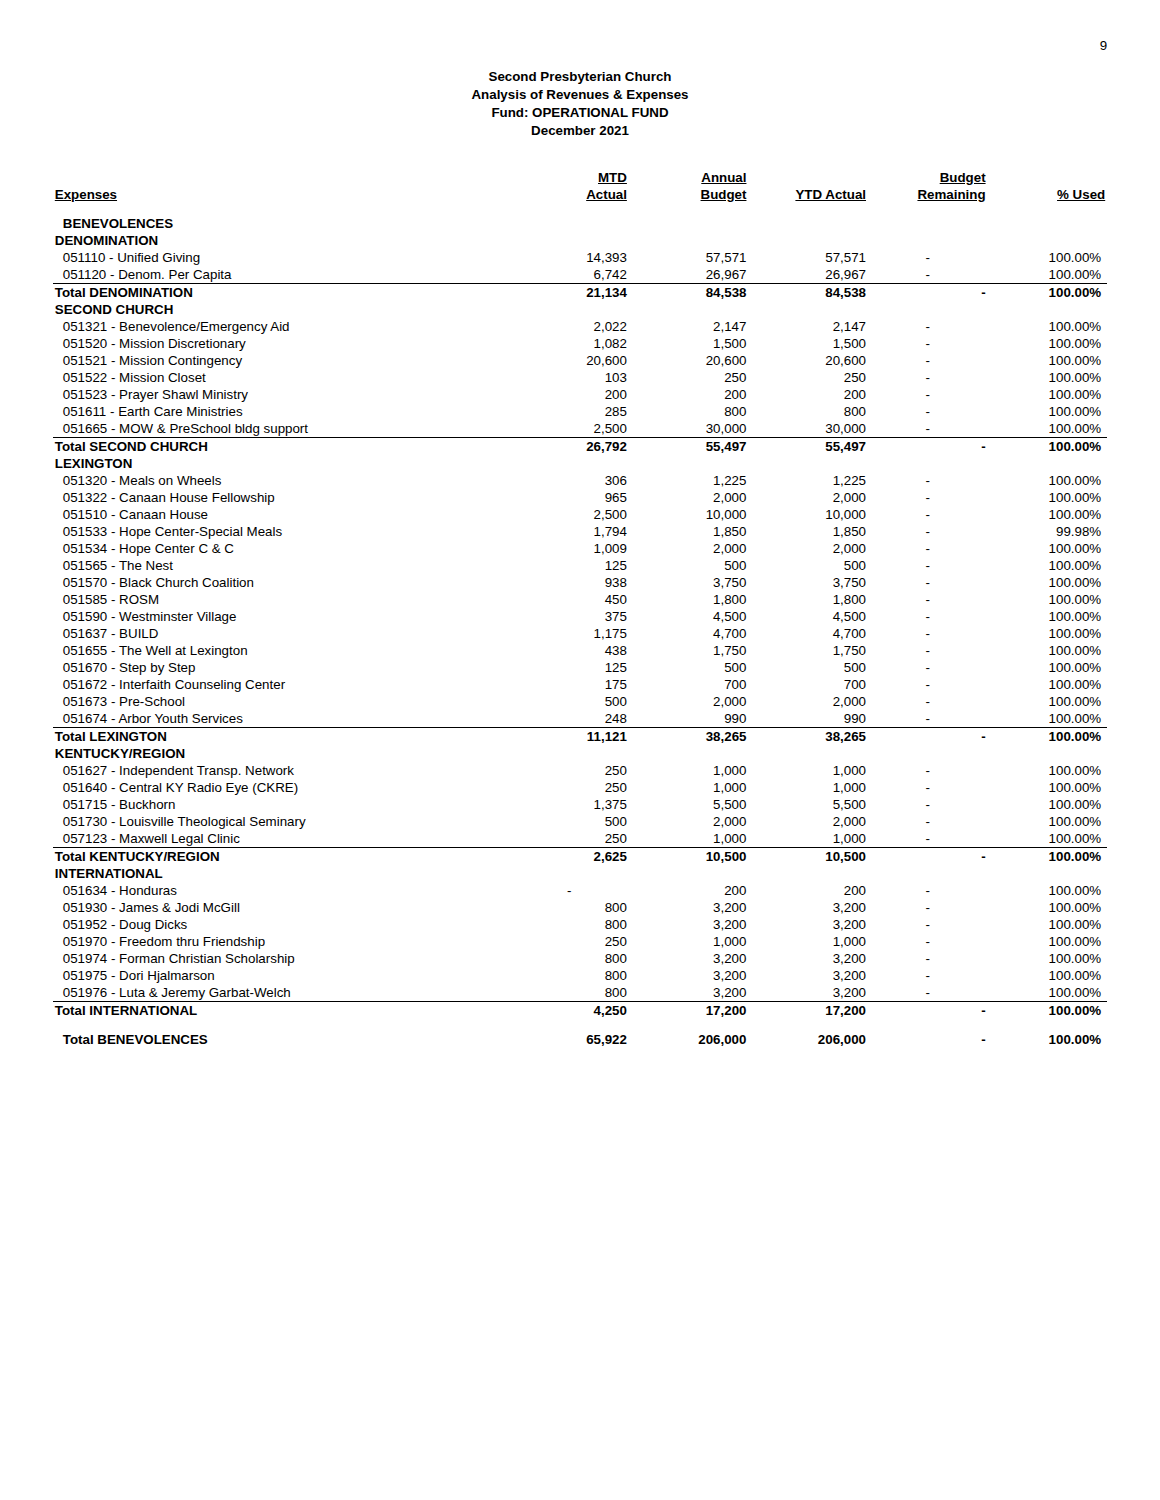9
Second Presbyterian Church
Analysis of Revenues & Expenses
Fund: OPERATIONAL FUND
December 2021
| | MTD | Annual | | Budget | |
| --- | --- | --- | --- | --- | --- |
| Expenses | Actual | Budget | YTD Actual | Remaining | % Used |
| BENEVOLENCES | | | | | |
| DENOMINATION | | | | | |
| 051110 - Unified Giving | 14,393 | 57,571 | 57,571 | - | 100.00% |
| 051120 - Denom. Per Capita | 6,742 | 26,967 | 26,967 | - | 100.00% |
| Total DENOMINATION | 21,134 | 84,538 | 84,538 | - | 100.00% |
| SECOND CHURCH | | | | | |
| 051321 - Benevolence/Emergency Aid | 2,022 | 2,147 | 2,147 | - | 100.00% |
| 051520 - Mission Discretionary | 1,082 | 1,500 | 1,500 | - | 100.00% |
| 051521 - Mission Contingency | 20,600 | 20,600 | 20,600 | - | 100.00% |
| 051522 - Mission Closet | 103 | 250 | 250 | - | 100.00% |
| 051523 - Prayer Shawl Ministry | 200 | 200 | 200 | - | 100.00% |
| 051611 - Earth Care Ministries | 285 | 800 | 800 | - | 100.00% |
| 051665 - MOW & PreSchool bldg support | 2,500 | 30,000 | 30,000 | - | 100.00% |
| Total SECOND CHURCH | 26,792 | 55,497 | 55,497 | - | 100.00% |
| LEXINGTON | | | | | |
| 051320 - Meals on Wheels | 306 | 1,225 | 1,225 | - | 100.00% |
| 051322 - Canaan House Fellowship | 965 | 2,000 | 2,000 | - | 100.00% |
| 051510 - Canaan House | 2,500 | 10,000 | 10,000 | - | 100.00% |
| 051533 - Hope Center-Special Meals | 1,794 | 1,850 | 1,850 | - | 99.98% |
| 051534 - Hope Center C & C | 1,009 | 2,000 | 2,000 | - | 100.00% |
| 051565 - The Nest | 125 | 500 | 500 | - | 100.00% |
| 051570 - Black Church Coalition | 938 | 3,750 | 3,750 | - | 100.00% |
| 051585 - ROSM | 450 | 1,800 | 1,800 | - | 100.00% |
| 051590 - Westminster Village | 375 | 4,500 | 4,500 | - | 100.00% |
| 051637 - BUILD | 1,175 | 4,700 | 4,700 | - | 100.00% |
| 051655 - The Well at Lexington | 438 | 1,750 | 1,750 | - | 100.00% |
| 051670 - Step by Step | 125 | 500 | 500 | - | 100.00% |
| 051672 - Interfaith Counseling Center | 175 | 700 | 700 | - | 100.00% |
| 051673 - Pre-School | 500 | 2,000 | 2,000 | - | 100.00% |
| 051674 - Arbor Youth Services | 248 | 990 | 990 | - | 100.00% |
| Total LEXINGTON | 11,121 | 38,265 | 38,265 | - | 100.00% |
| KENTUCKY/REGION | | | | | |
| 051627 - Independent Transp. Network | 250 | 1,000 | 1,000 | - | 100.00% |
| 051640 - Central KY Radio Eye (CKRE) | 250 | 1,000 | 1,000 | - | 100.00% |
| 051715 - Buckhorn | 1,375 | 5,500 | 5,500 | - | 100.00% |
| 051730 - Louisville Theological Seminary | 500 | 2,000 | 2,000 | - | 100.00% |
| 057123 - Maxwell Legal Clinic | 250 | 1,000 | 1,000 | - | 100.00% |
| Total KENTUCKY/REGION | 2,625 | 10,500 | 10,500 | - | 100.00% |
| INTERNATIONAL | | | | | |
| 051634 - Honduras | - | 200 | 200 | - | 100.00% |
| 051930 - James & Jodi McGill | 800 | 3,200 | 3,200 | - | 100.00% |
| 051952 - Doug Dicks | 800 | 3,200 | 3,200 | - | 100.00% |
| 051970 - Freedom thru Friendship | 250 | 1,000 | 1,000 | - | 100.00% |
| 051974 - Forman Christian Scholarship | 800 | 3,200 | 3,200 | - | 100.00% |
| 051975 - Dori Hjalmarson | 800 | 3,200 | 3,200 | - | 100.00% |
| 051976 - Luta & Jeremy Garbat-Welch | 800 | 3,200 | 3,200 | - | 100.00% |
| Total INTERNATIONAL | 4,250 | 17,200 | 17,200 | - | 100.00% |
| Total BENEVOLENCES | 65,922 | 206,000 | 206,000 | - | 100.00% |